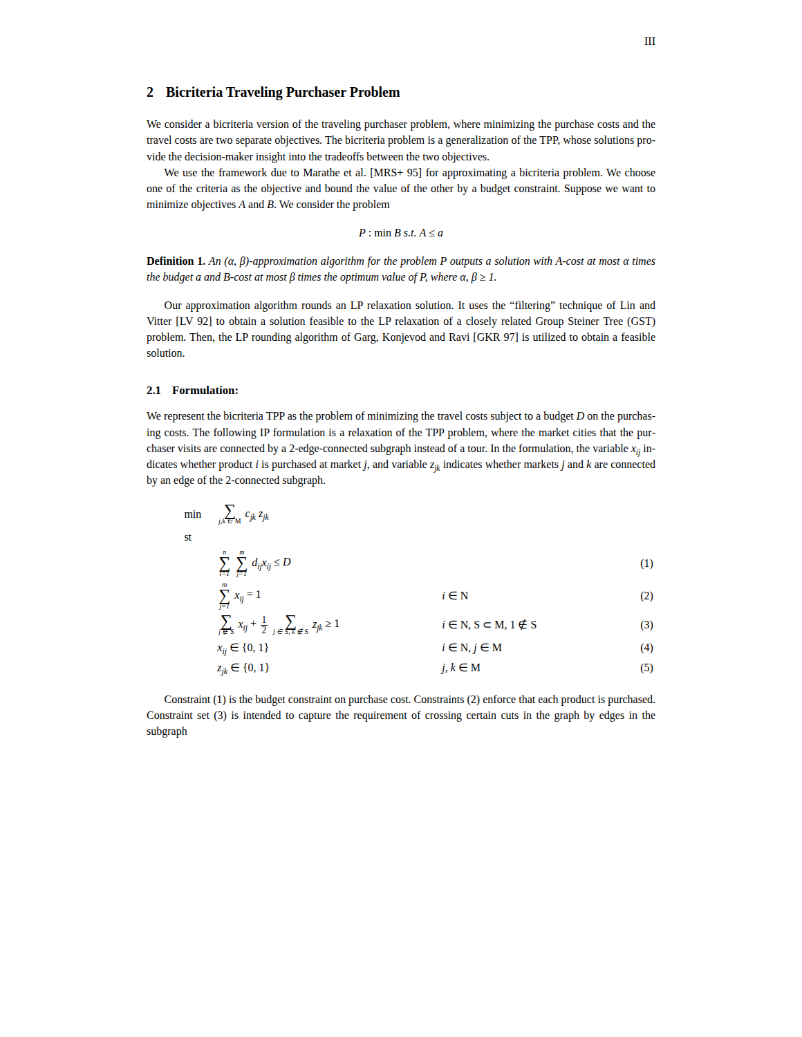III
2 Bicriteria Traveling Purchaser Problem
We consider a bicriteria version of the traveling purchaser problem, where minimizing the purchase costs and the travel costs are two separate objectives. The bicriteria problem is a generalization of the TPP, whose solutions provide the decision-maker insight into the tradeoffs between the two objectives.
We use the framework due to Marathe et al. [MRS+ 95] for approximating a bicriteria problem. We choose one of the criteria as the objective and bound the value of the other by a budget constraint. Suppose we want to minimize objectives A and B. We consider the problem
P : min B s.t. A ≤ a
Definition 1. An (α, β)-approximation algorithm for the problem P outputs a solution with A-cost at most α times the budget a and B-cost at most β times the optimum value of P, where α, β ≥ 1.
Our approximation algorithm rounds an LP relaxation solution. It uses the “filtering” technique of Lin and Vitter [LV 92] to obtain a solution feasible to the LP relaxation of a closely related Group Steiner Tree (GST) problem. Then, the LP rounding algorithm of Garg, Konjevod and Ravi [GKR 97] is utilized to obtain a feasible solution.
2.1 Formulation:
We represent the bicriteria TPP as the problem of minimizing the travel costs subject to a budget D on the purchasing costs. The following IP formulation is a relaxation of the TPP problem, where the market cities that the purchaser visits are connected by a 2-edge-connected subgraph instead of a tour. In the formulation, the variable xij indicates whether product i is purchased at market j, and variable zjk indicates whether markets j and k are connected by an edge of the 2-connected subgraph.
| min | ∑ j,k ∈ M c jk z jk | | |
| st | | | |
| | n ∑ i =1 m ∑ j =1 d ij x ij ≤ D | | (1) |
| | m ∑ j =1 x ij = 1 | i ∈ N | (2) |
| | ∑ j ∉ S x ij + 1 2 ∑ j ∈ S , k ∉ S z jk ≥ 1 | i ∈ N , S ⊂ M , 1 ∉ S | (3) |
| | x ij ∈ {0, 1} | i ∈ N , j ∈ M | (4) |
| | z jk ∈ {0, 1} | j, k ∈ M | (5) |
Constraint (1) is the budget constraint on purchase cost. Constraints (2) enforce that each product is purchased. Constraint set (3) is intended to capture the requirement of crossing certain cuts in the graph by edges in the subgraph